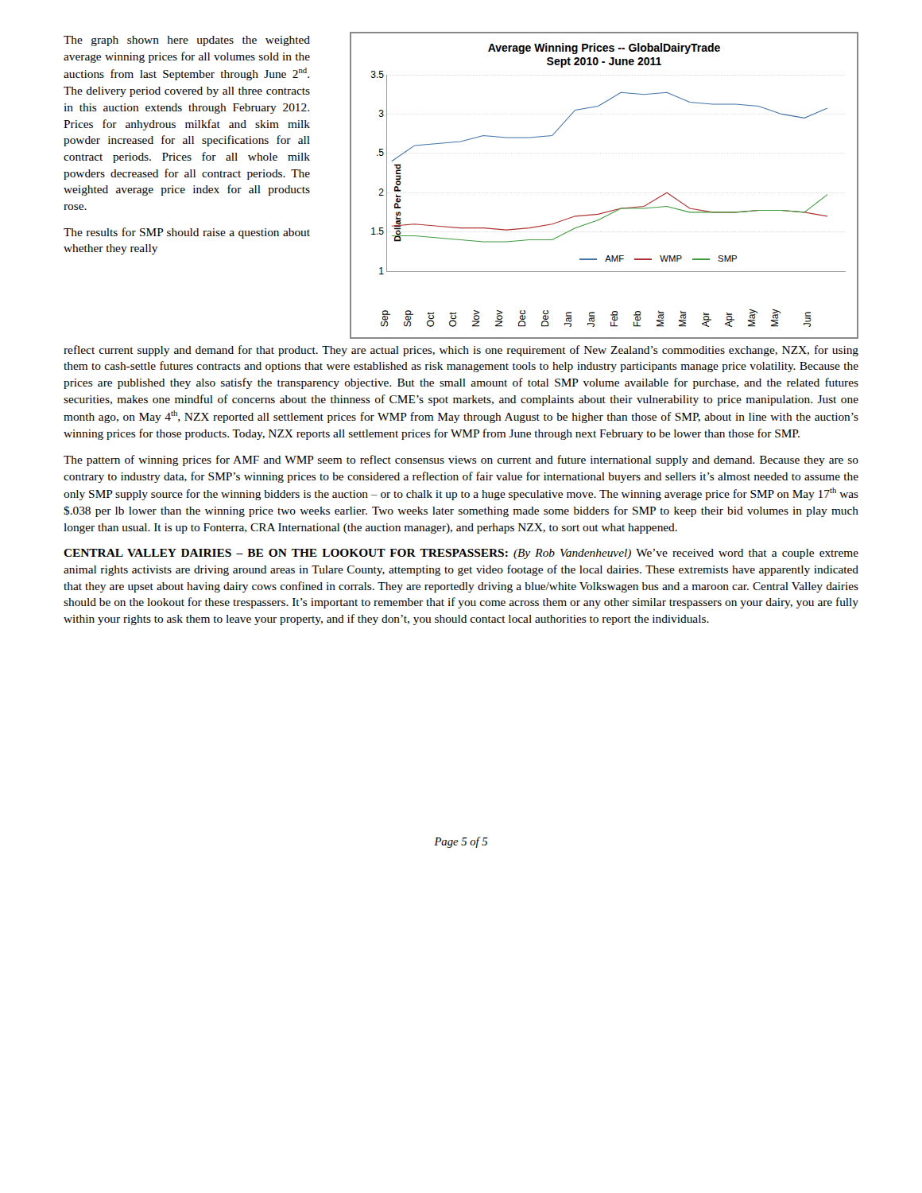Average Winning Prices -- GlobalDairyTrade
Sept 2010 - June 2011
Dollars Per Pound
3.5
3
.5
2
1.5
1
AMF WMP SMP
Sep
Sep
Oct
Oct
Nov
Nov
Dec
Dec
Jan
Jan
Feb
Feb
Mar
Mar
Apr
Apr
May
May
Jun
The graph shown here updates the weighted average winning prices for all volumes sold in the auctions from last September through June 2nd. The delivery period covered by all three contracts in this auction extends through February 2012. Prices for anhydrous milkfat and skim milk powder increased for all specifications for all contract periods. Prices for all whole milk powders decreased for all contract periods. The weighted average price index for all products rose.
The results for SMP should raise a question about whether they really
reflect current supply and demand for that product. They are actual prices, which is one requirement of New Zealand’s commodities exchange, NZX, for using them to cash-settle futures contracts and options that were established as risk management tools to help industry participants manage price volatility. Because the prices are published they also satisfy the transparency objective. But the small amount of total SMP volume available for purchase, and the related futures securities, makes one mindful of concerns about the thinness of CME’s spot markets, and complaints about their vulnerability to price manipulation. Just one month ago, on May 4th, NZX reported all settlement prices for WMP from May through August to be higher than those of SMP, about in line with the auction’s winning prices for those products. Today, NZX reports all settlement prices for WMP from June through next February to be lower than those for SMP.
The pattern of winning prices for AMF and WMP seem to reflect consensus views on current and future international supply and demand. Because they are so contrary to industry data, for SMP’s winning prices to be considered a reflection of fair value for international buyers and sellers it’s almost needed to assume the only SMP supply source for the winning bidders is the auction – or to chalk it up to a huge speculative move. The winning average price for SMP on May 17th was $.038 per lb lower than the winning price two weeks earlier. Two weeks later something made some bidders for SMP to keep their bid volumes in play much longer than usual. It is up to Fonterra, CRA International (the auction manager), and perhaps NZX, to sort out what happened.
CENTRAL VALLEY DAIRIES – BE ON THE LOOKOUT FOR TRESPASSERS: (By Rob Vandenheuvel) We’ve received word that a couple extreme animal rights activists are driving around areas in Tulare County, attempting to get video footage of the local dairies. These extremists have apparently indicated that they are upset about having dairy cows confined in corrals. They are reportedly driving a blue/white Volkswagen bus and a maroon car. Central Valley dairies should be on the lookout for these trespassers. It’s important to remember that if you come across them or any other similar trespassers on your dairy, you are fully within your rights to ask them to leave your property, and if they don’t, you should contact local authorities to report the individuals.
Page 5 of 5